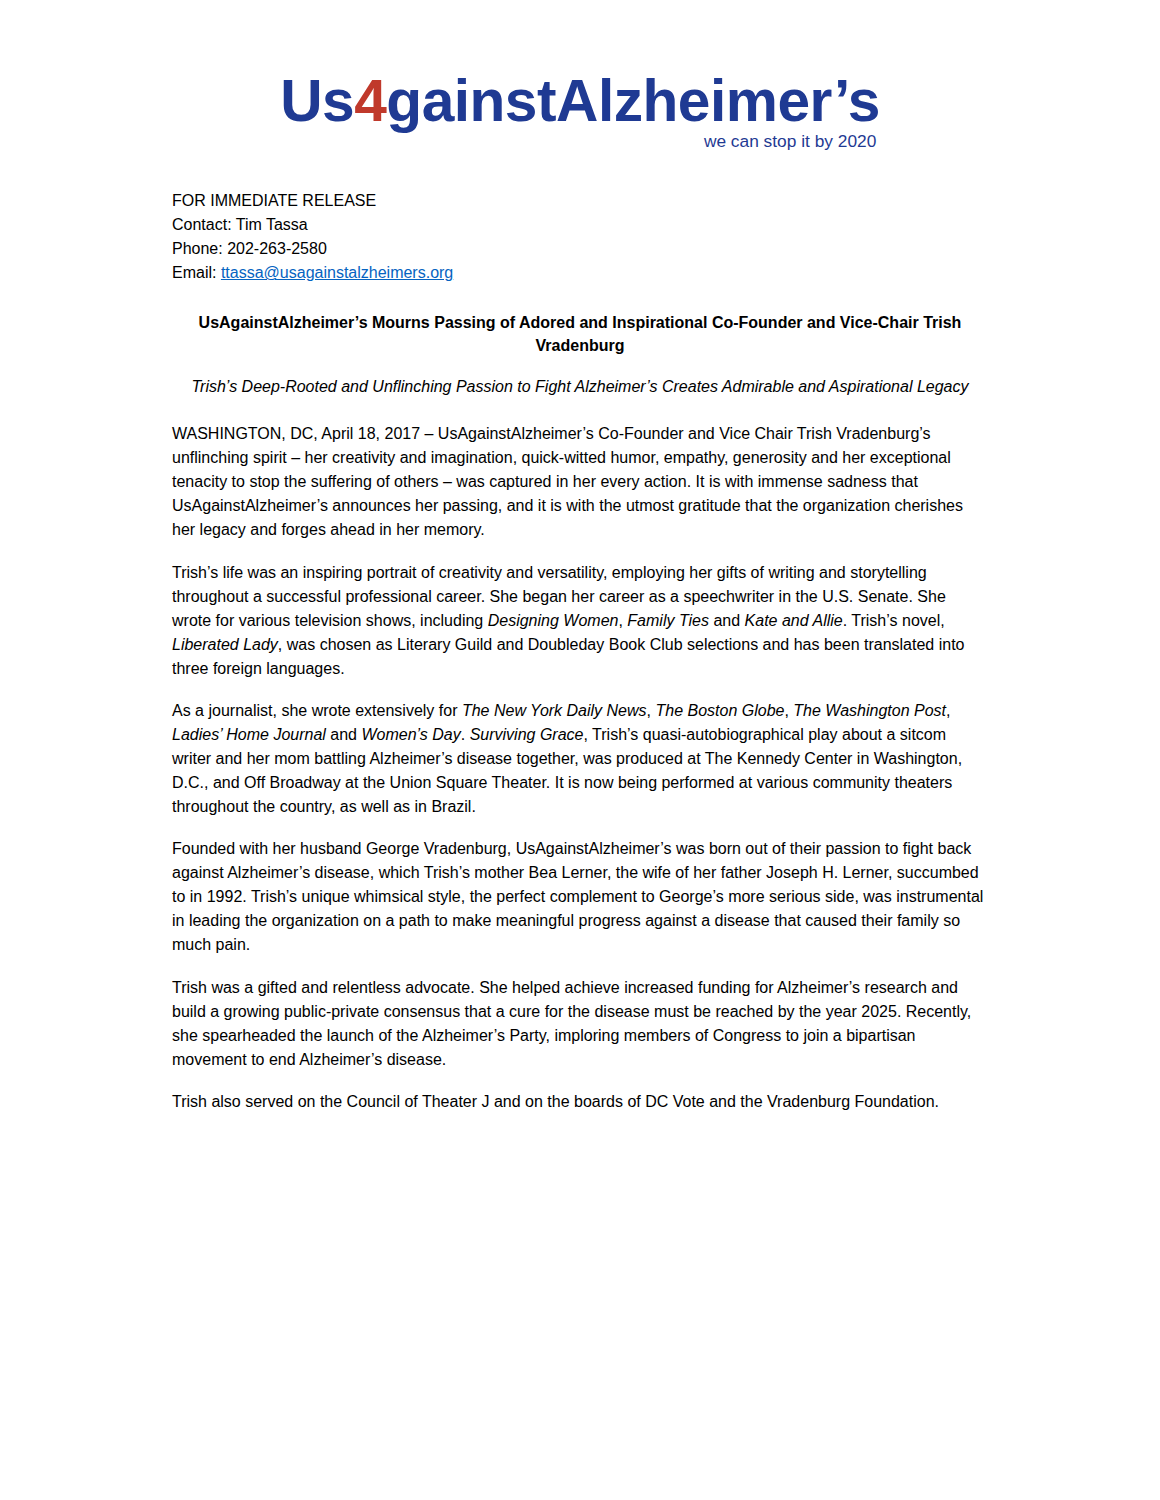Us 4 gainstAlzheimer’s
we can stop it by 2020
FOR IMMEDIATE RELEASE
Contact: Tim Tassa
Phone: 202-263-2580
Email: ttassa@usagainstalzheimers.org
UsAgainstAlzheimer’s Mourns Passing of Adored and Inspirational Co-Founder and Vice-Chair Trish Vradenburg
Trish’s Deep-Rooted and Unflinching Passion to Fight Alzheimer’s Creates Admirable and Aspirational Legacy
WASHINGTON, DC, April 18, 2017 – UsAgainstAlzheimer’s Co-Founder and Vice Chair Trish Vradenburg’s unflinching spirit – her creativity and imagination, quick-witted humor, empathy, generosity and her exceptional tenacity to stop the suffering of others – was captured in her every action. It is with immense sadness that UsAgainstAlzheimer’s announces her passing, and it is with the utmost gratitude that the organization cherishes her legacy and forges ahead in her memory.
Trish’s life was an inspiring portrait of creativity and versatility, employing her gifts of writing and storytelling throughout a successful professional career. She began her career as a speechwriter in the U.S. Senate. She wrote for various television shows, including Designing Women, Family Ties and Kate and Allie. Trish’s novel, Liberated Lady, was chosen as Literary Guild and Doubleday Book Club selections and has been translated into three foreign languages.
As a journalist, she wrote extensively for The New York Daily News, The Boston Globe, The Washington Post, Ladies’ Home Journal and Women’s Day. Surviving Grace, Trish’s quasi-autobiographical play about a sitcom writer and her mom battling Alzheimer’s disease together, was produced at The Kennedy Center in Washington, D.C., and Off Broadway at the Union Square Theater. It is now being performed at various community theaters throughout the country, as well as in Brazil.
Founded with her husband George Vradenburg, UsAgainstAlzheimer’s was born out of their passion to fight back against Alzheimer’s disease, which Trish’s mother Bea Lerner, the wife of her father Joseph H. Lerner, succumbed to in 1992. Trish’s unique whimsical style, the perfect complement to George’s more serious side, was instrumental in leading the organization on a path to make meaningful progress against a disease that caused their family so much pain.
Trish was a gifted and relentless advocate. She helped achieve increased funding for Alzheimer’s research and build a growing public-private consensus that a cure for the disease must be reached by the year 2025. Recently, she spearheaded the launch of the Alzheimer’s Party, imploring members of Congress to join a bipartisan movement to end Alzheimer’s disease.
Trish also served on the Council of Theater J and on the boards of DC Vote and the Vradenburg Foundation.